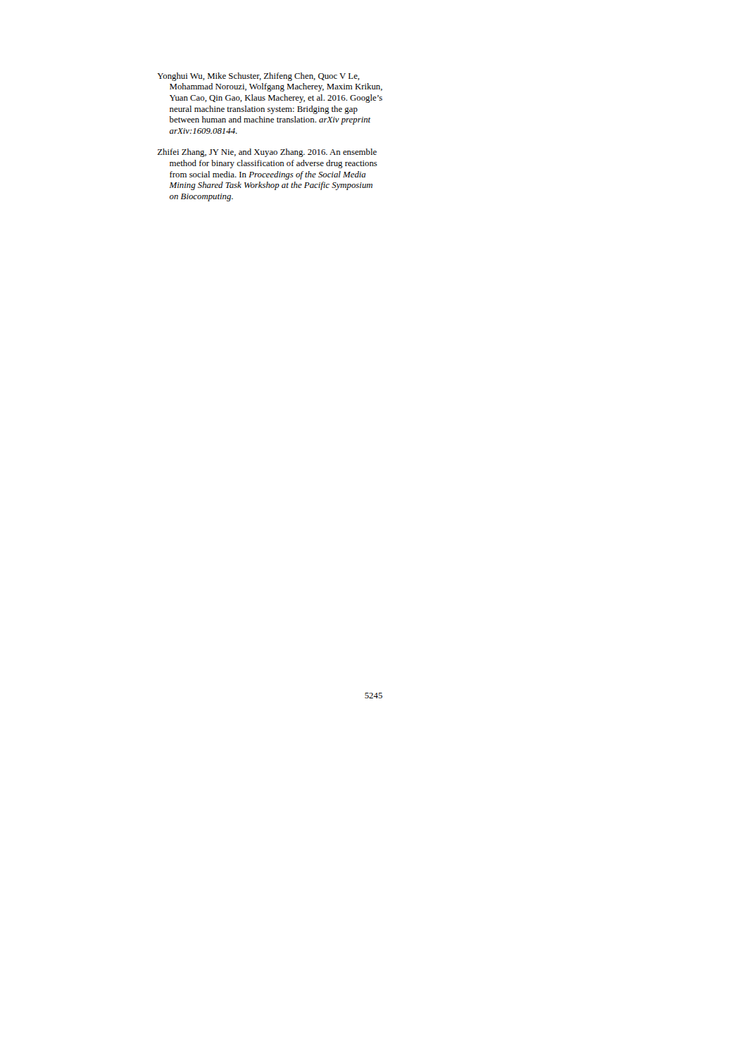Yonghui Wu, Mike Schuster, Zhifeng Chen, Quoc V Le, Mohammad Norouzi, Wolfgang Macherey, Maxim Krikun, Yuan Cao, Qin Gao, Klaus Macherey, et al. 2016. Google’s neural machine translation system: Bridging the gap between human and machine translation. arXiv preprint arXiv:1609.08144.
Zhifei Zhang, JY Nie, and Xuyao Zhang. 2016. An ensemble method for binary classification of adverse drug reactions from social media. In Proceedings of the Social Media Mining Shared Task Workshop at the Pacific Symposium on Biocomputing.
5245